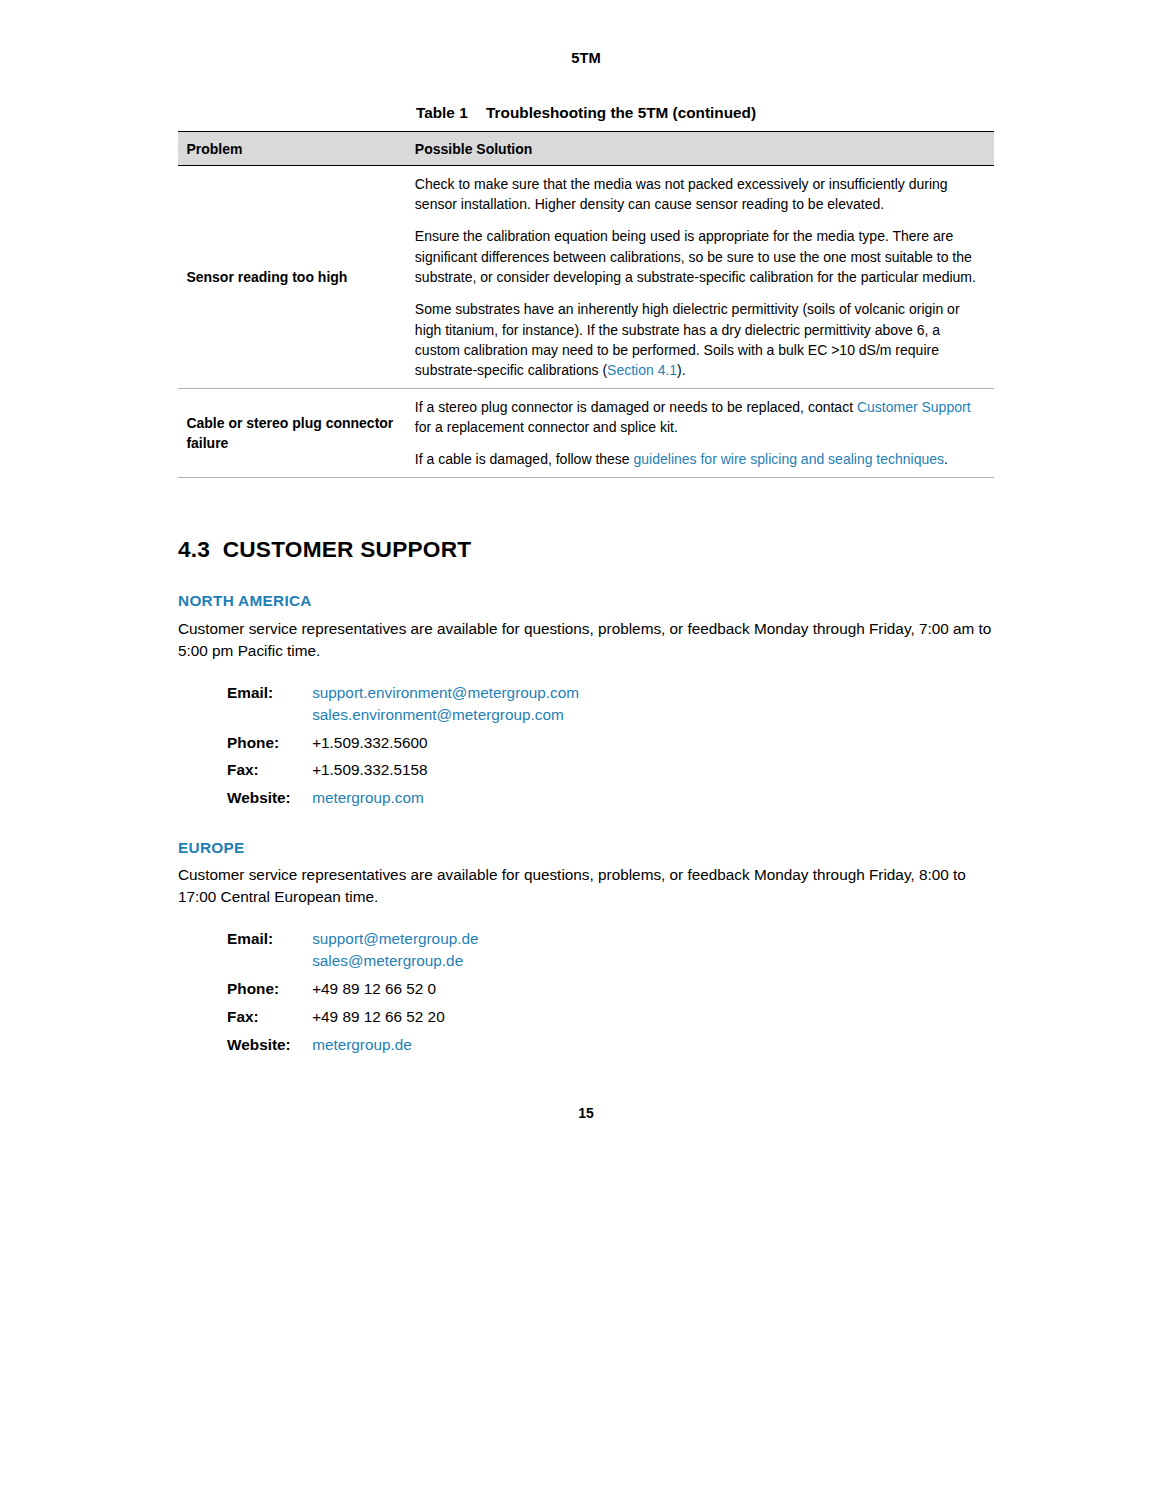5TM
Table 1 Troubleshooting the 5TM (continued)
| Problem | Possible Solution |
| --- | --- |
| Sensor reading too high | Check to make sure that the media was not packed excessively or insufficiently during sensor installation. Higher density can cause sensor reading to be elevated. Ensure the calibration equation being used is appropriate for the media type. There are significant differences between calibrations, so be sure to use the one most suitable to the substrate, or consider developing a substrate-specific calibration for the particular medium. Some substrates have an inherently high dielectric permittivity (soils of volcanic origin or high titanium, for instance). If the substrate has a dry dielectric permittivity above 6, a custom calibration may need to be performed. Soils with a bulk EC >10 dS/m require substrate-specific calibrations ( Section 4.1 ). |
| Cable or stereo plug connector failure | If a stereo plug connector is damaged or needs to be replaced, contact Customer Support for a replacement connector and splice kit. If a cable is damaged, follow these guidelines for wire splicing and sealing techniques . |
4.3 CUSTOMER SUPPORT
NORTH AMERICA
Customer service representatives are available for questions, problems, or feedback Monday through Friday, 7:00 am to 5:00 pm Pacific time.
| Email: | support.environment@metergroup.com sales.environment@metergroup.com |
| Phone: | +1.509.332.5600 |
| Fax: | +1.509.332.5158 |
| Website: | metergroup.com |
EUROPE
Customer service representatives are available for questions, problems, or feedback Monday through Friday, 8:00 to 17:00 Central European time.
| Email: | support@metergroup.de sales@metergroup.de |
| Phone: | +49 89 12 66 52 0 |
| Fax: | +49 89 12 66 52 20 |
| Website: | metergroup.de |
15